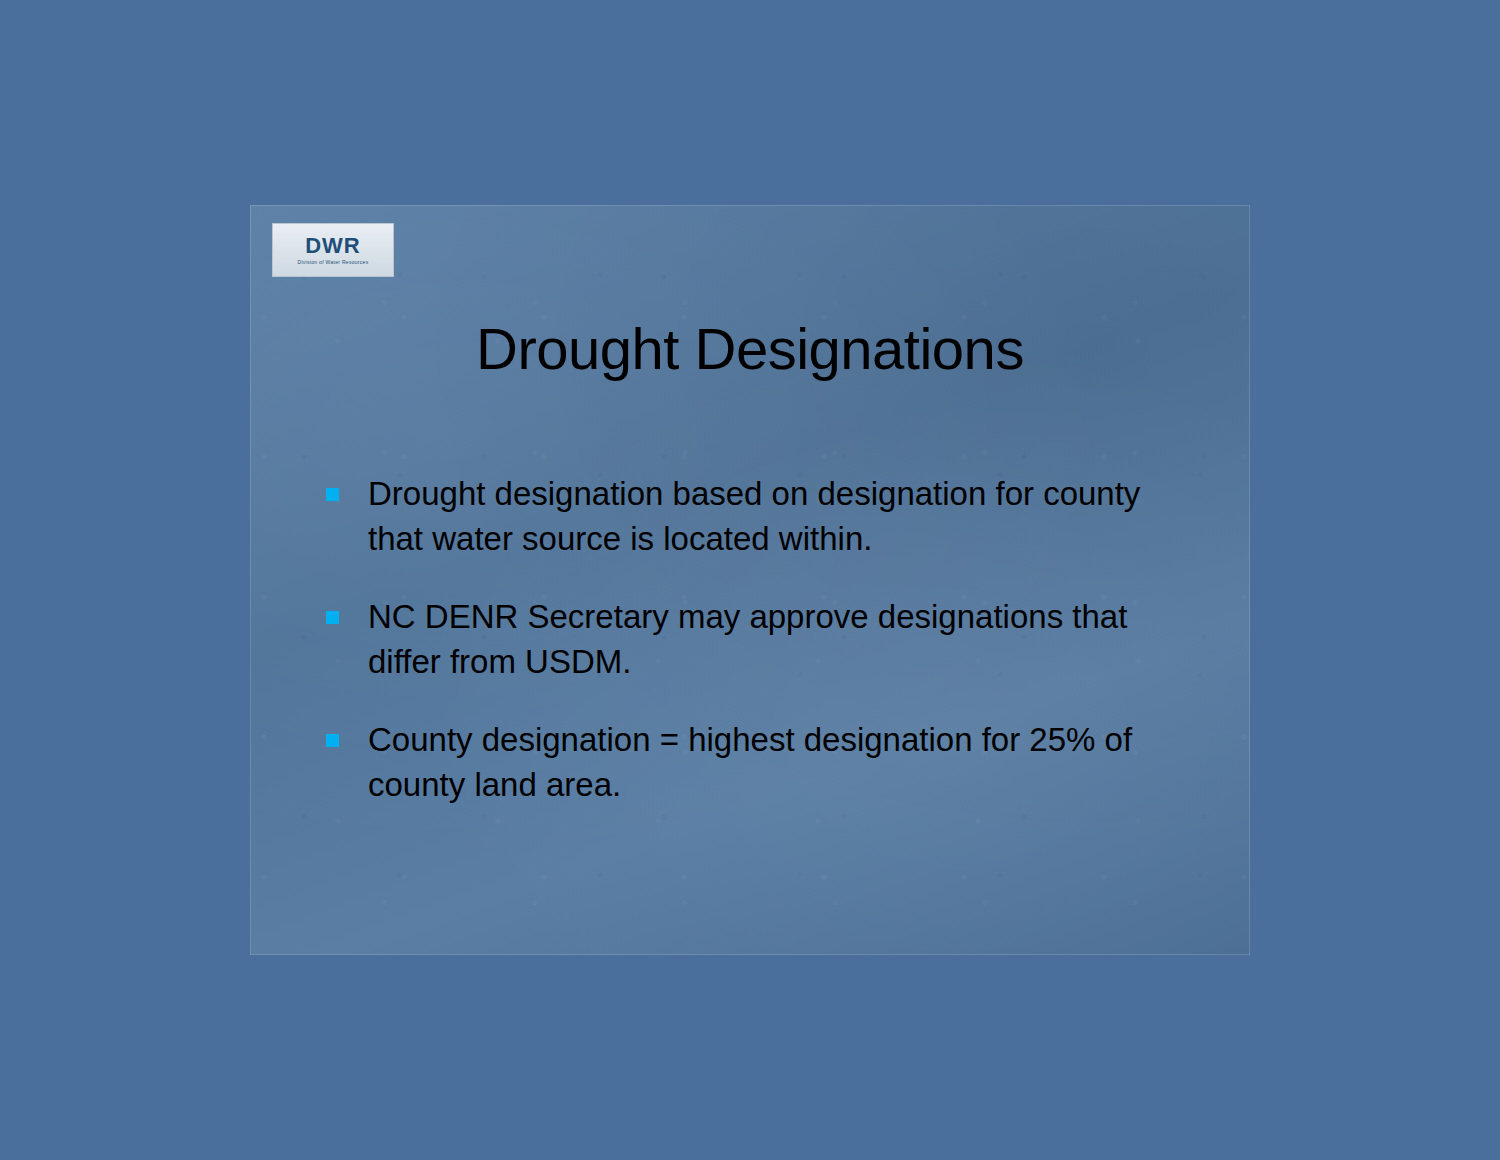DWR Division of Water Resources
Drought Designations
Drought designation based on designation for county that water source is located within.
NC DENR Secretary may approve designations that differ from USDM.
County designation = highest designation for 25% of county land area.